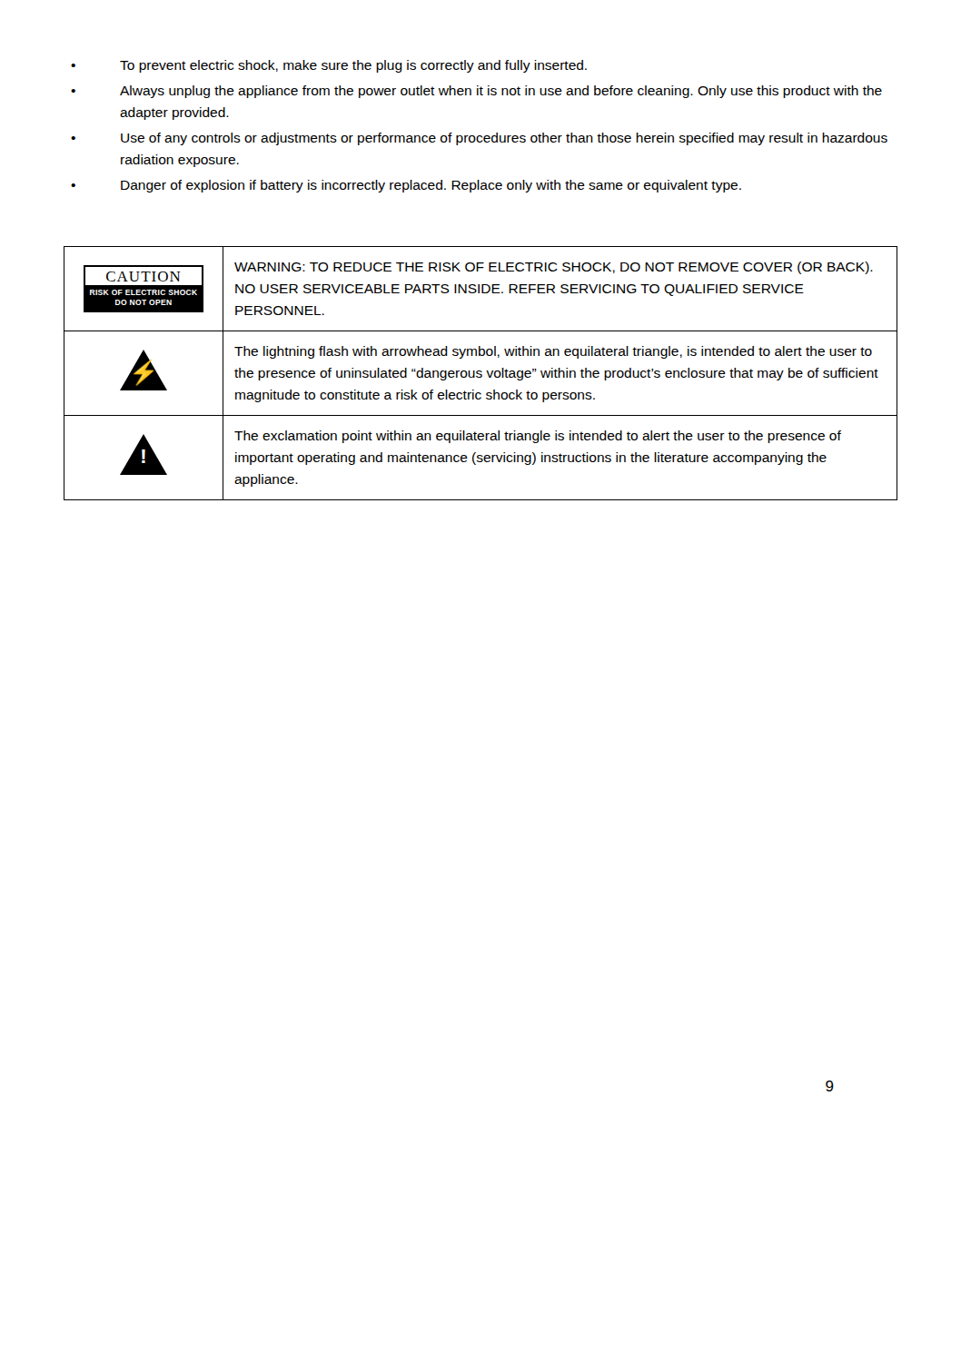To prevent electric shock, make sure the plug is correctly and fully inserted.
Always unplug the appliance from the power outlet when it is not in use and before cleaning. Only use this product with the adapter provided.
Use of any controls or adjustments or performance of procedures other than those herein specified may result in hazardous radiation exposure.
Danger of explosion if battery is incorrectly replaced. Replace only with the same or equivalent type.
| CAUTION RISK OF ELECTRIC SHOCK DO NOT OPEN | WARNING: TO REDUCE THE RISK OF ELECTRIC SHOCK, DO NOT REMOVE COVER (OR BACK). NO USER SERVICEABLE PARTS INSIDE. REFER SERVICING TO QUALIFIED SERVICE PERSONNEL. |
| ⚡ | The lightning flash with arrowhead symbol, within an equilateral triangle, is intended to alert the user to the presence of uninsulated “dangerous voltage” within the product’s enclosure that may be of sufficient magnitude to constitute a risk of electric shock to persons. |
| ! | The exclamation point within an equilateral triangle is intended to alert the user to the presence of important operating and maintenance (servicing) instructions in the literature accompanying the appliance. |
9